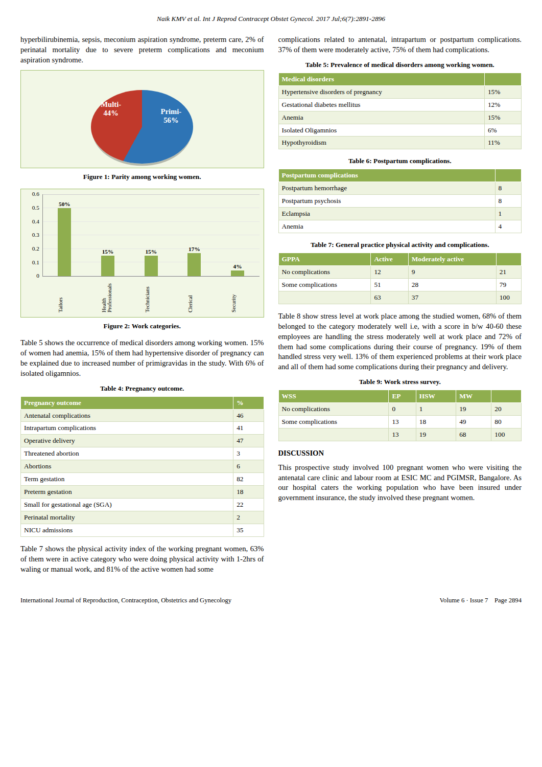Naik KMV et al. Int J Reprod Contracept Obstet Gynecol. 2017 Jul;6(7):2891-2896
hyperbilirubinemia, sepsis, meconium aspiration syndrome, preterm care, 2% of perinatal mortality due to severe preterm complications and meconium aspiration syndrome.
Primi-
56%
Multi-
44%
Figure 1: Parity among working women.
0.6 0.5 0.4 0.3 0.2 0.1 0
50%
15%
15%
17%
4%
Tailors
Health Professionals
Technicians
Clerical
Security
Figure 2: Work categories.
Table 5 shows the occurrence of medical disorders among working women. 15% of women had anemia, 15% of them had hypertensive disorder of pregnancy can be explained due to increased number of primigravidas in the study. With 6% of isolated oligamnios.
Table 4: Pregnancy outcome.
| Pregnancy outcome | % |
| --- | --- |
| Antenatal complications | 46 |
| Intrapartum complications | 41 |
| Operative delivery | 47 |
| Threatened abortion | 3 |
| Abortions | 6 |
| Term gestation | 82 |
| Preterm gestation | 18 |
| Small for gestational age (SGA) | 22 |
| Perinatal mortality | 2 |
| NICU admissions | 35 |
Table 7 shows the physical activity index of the working pregnant women, 63% of them were in active category who were doing physical activity with 1-2hrs of waling or manual work, and 81% of the active women had some
complications related to antenatal, intrapartum or postpartum complications. 37% of them were moderately active, 75% of them had complications.
Table 5: Prevalence of medical disorders among working women.
| Medical disorders | |
| --- | --- |
| Hypertensive disorders of pregnancy | 15% |
| Gestational diabetes mellitus | 12% |
| Anemia | 15% |
| Isolated Oligamnios | 6% |
| Hypothyroidism | 11% |
Table 6: Postpartum complications.
| Postpartum complications | |
| --- | --- |
| Postpartum hemorrhage | 8 |
| Postpartum psychosis | 8 |
| Eclampsia | 1 |
| Anemia | 4 |
Table 7: General practice physical activity and complications.
| GPPA | Active | Moderately active | |
| --- | --- | --- | --- |
| No complications | 12 | 9 | 21 |
| Some complications | 51 | 28 | 79 |
| | 63 | 37 | 100 |
Table 8 show stress level at work place among the studied women, 68% of them belonged to the category moderately well i.e, with a score in b/w 40-60 these employees are handling the stress moderately well at work place and 72% of them had some complications during their course of pregnancy. 19% of them handled stress very well. 13% of them experienced problems at their work place and all of them had some complications during their pregnancy and delivery.
Table 9: Work stress survey.
| WSS | EP | HSW | MW | |
| --- | --- | --- | --- | --- |
| No complications | 0 | 1 | 19 | 20 |
| Some complications | 13 | 18 | 49 | 80 |
| | 13 | 19 | 68 | 100 |
Discussion
This prospective study involved 100 pregnant women who were visiting the antenatal care clinic and labour room at ESIC MC and PGIMSR, Bangalore. As our hospital caters the working population who have been insured under government insurance, the study involved these pregnant women.
International Journal of Reproduction, Contraception, Obstetrics and Gynecology
Volume 6 · Issue 7 Page 2894